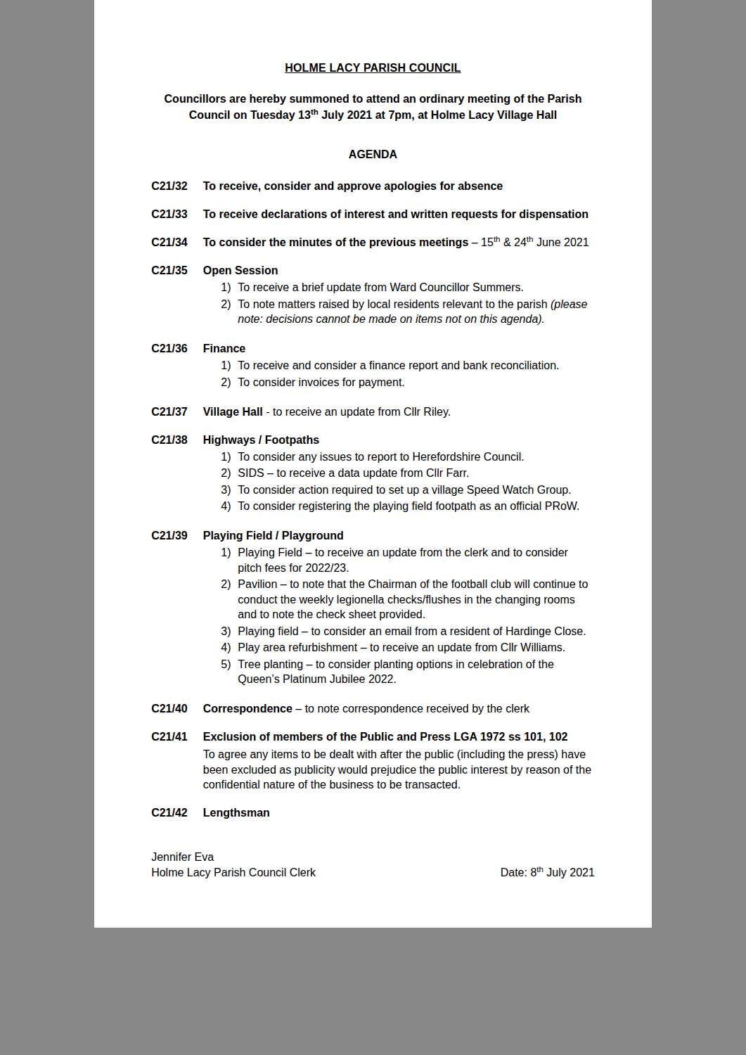HOLME LACY PARISH COUNCIL
Councillors are hereby summoned to attend an ordinary meeting of the Parish Council on Tuesday 13th July 2021 at 7pm, at Holme Lacy Village Hall
AGENDA
C21/32
To receive, consider and approve apologies for absence
C21/33
To receive declarations of interest and written requests for dispensation
C21/34
To consider the minutes of the previous meetings – 15th & 24th June 2021
C21/35
Open Session
1) To receive a brief update from Ward Councillor Summers.
2) To note matters raised by local residents relevant to the parish (please note: decisions cannot be made on items not on this agenda).
C21/36
Finance
1) To receive and consider a finance report and bank reconciliation.
2) To consider invoices for payment.
C21/37
Village Hall - to receive an update from Cllr Riley.
C21/38
Highways / Footpaths
1) To consider any issues to report to Herefordshire Council.
2) SIDS – to receive a data update from Cllr Farr.
3) To consider action required to set up a village Speed Watch Group.
4) To consider registering the playing field footpath as an official PRoW.
C21/39
Playing Field / Playground
1) Playing Field – to receive an update from the clerk and to consider pitch fees for 2022/23.
2) Pavilion – to note that the Chairman of the football club will continue to conduct the weekly legionella checks/flushes in the changing rooms and to note the check sheet provided.
3) Playing field – to consider an email from a resident of Hardinge Close.
4) Play area refurbishment – to receive an update from Cllr Williams.
5) Tree planting – to consider planting options in celebration of the Queen’s Platinum Jubilee 2022.
C21/40
Correspondence – to note correspondence received by the clerk
C21/41
Exclusion of members of the Public and Press LGA 1972 ss 101, 102
To agree any items to be dealt with after the public (including the press) have been excluded as publicity would prejudice the public interest by reason of the confidential nature of the business to be transacted.
C21/42
Lengthsman
Jennifer Eva
Holme Lacy Parish Council Clerk
Date: 8th July 2021